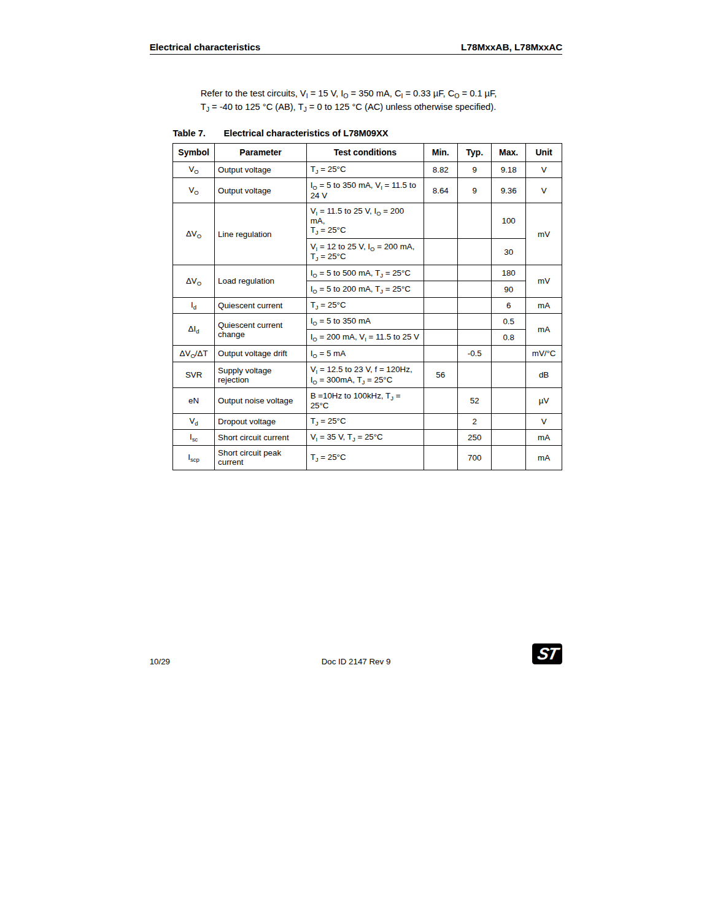Electrical characteristics
L78MxxAB, L78MxxAC
Refer to the test circuits, VI = 15 V, IO = 350 mA, CI = 0.33 µF, CO = 0.1 µF,
TJ = -40 to 125 °C (AB), TJ = 0 to 125 °C (AC) unless otherwise specified).
Table 7. Electrical characteristics of L78M09XX
| Symbol | Parameter | Test conditions | Min. | Typ. | Max. | Unit |
| --- | --- | --- | --- | --- | --- | --- |
| V O | Output voltage | T J = 25°C | 8.82 | 9 | 9.18 | V |
| V O | Output voltage | I O = 5 to 350 mA, V I = 11.5 to 24 V | 8.64 | 9 | 9.36 | V |
| ΔV O | Line regulation | V I = 11.5 to 25 V, I O = 200 mA, T J = 25°C | | | 100 | mV |
| V I = 12 to 25 V, I O = 200 mA, T J = 25°C | | | 30 |
| ΔV O | Load regulation | I O = 5 to 500 mA, T J = 25°C | | | 180 | mV |
| I O = 5 to 200 mA, T J = 25°C | | | 90 |
| I d | Quiescent current | T J = 25°C | | | 6 | mA |
| ΔI d | Quiescent current change | I O = 5 to 350 mA | | | 0.5 | mA |
| I O = 200 mA, V I = 11.5 to 25 V | | | 0.8 |
| ΔV O /ΔT | Output voltage drift | I O = 5 mA | | -0.5 | | mV/°C |
| SVR | Supply voltage rejection | V I = 12.5 to 23 V, f = 120Hz, I O = 300mA, T J = 25°C | 56 | | | dB |
| eN | Output noise voltage | B =10Hz to 100kHz, T J = 25°C | | 52 | | µV |
| V d | Dropout voltage | T J = 25°C | | 2 | | V |
| I sc | Short circuit current | V I = 35 V, T J = 25°C | | 250 | | mA |
| I scp | Short circuit peak current | T J = 25°C | | 700 | | mA |
10/29
Doc ID 2147 Rev 9